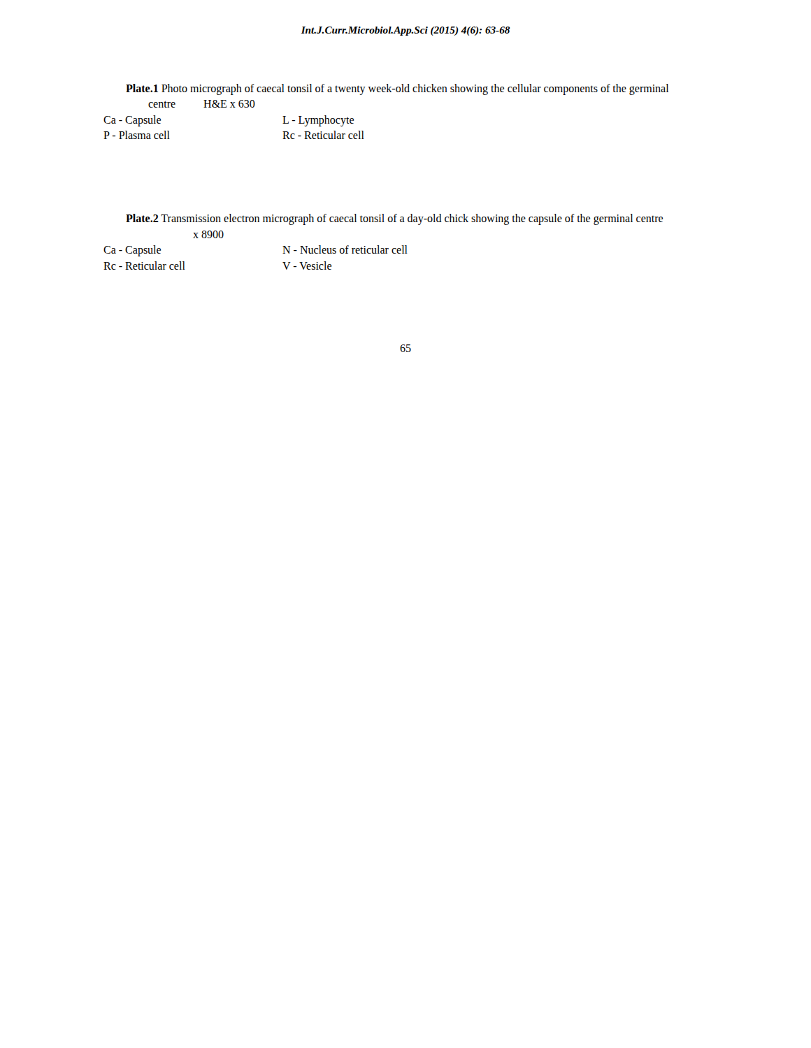Int.J.Curr.Microbiol.App.Sci (2015) 4(6): 63-68
Plate.1 Photo micrograph of caecal tonsil of a twenty week-old chicken showing the cellular components of the germinal centre H&E x 630 Ca - Capsule L - Lymphocyte P - Plasma cell Rc - Reticular cell
Plate.2 Transmission electron micrograph of caecal tonsil of a day-old chick showing the capsule of the germinal centre x 8900 Ca - Capsule N - Nucleus of reticular cell Rc - Reticular cell V - Vesicle
65